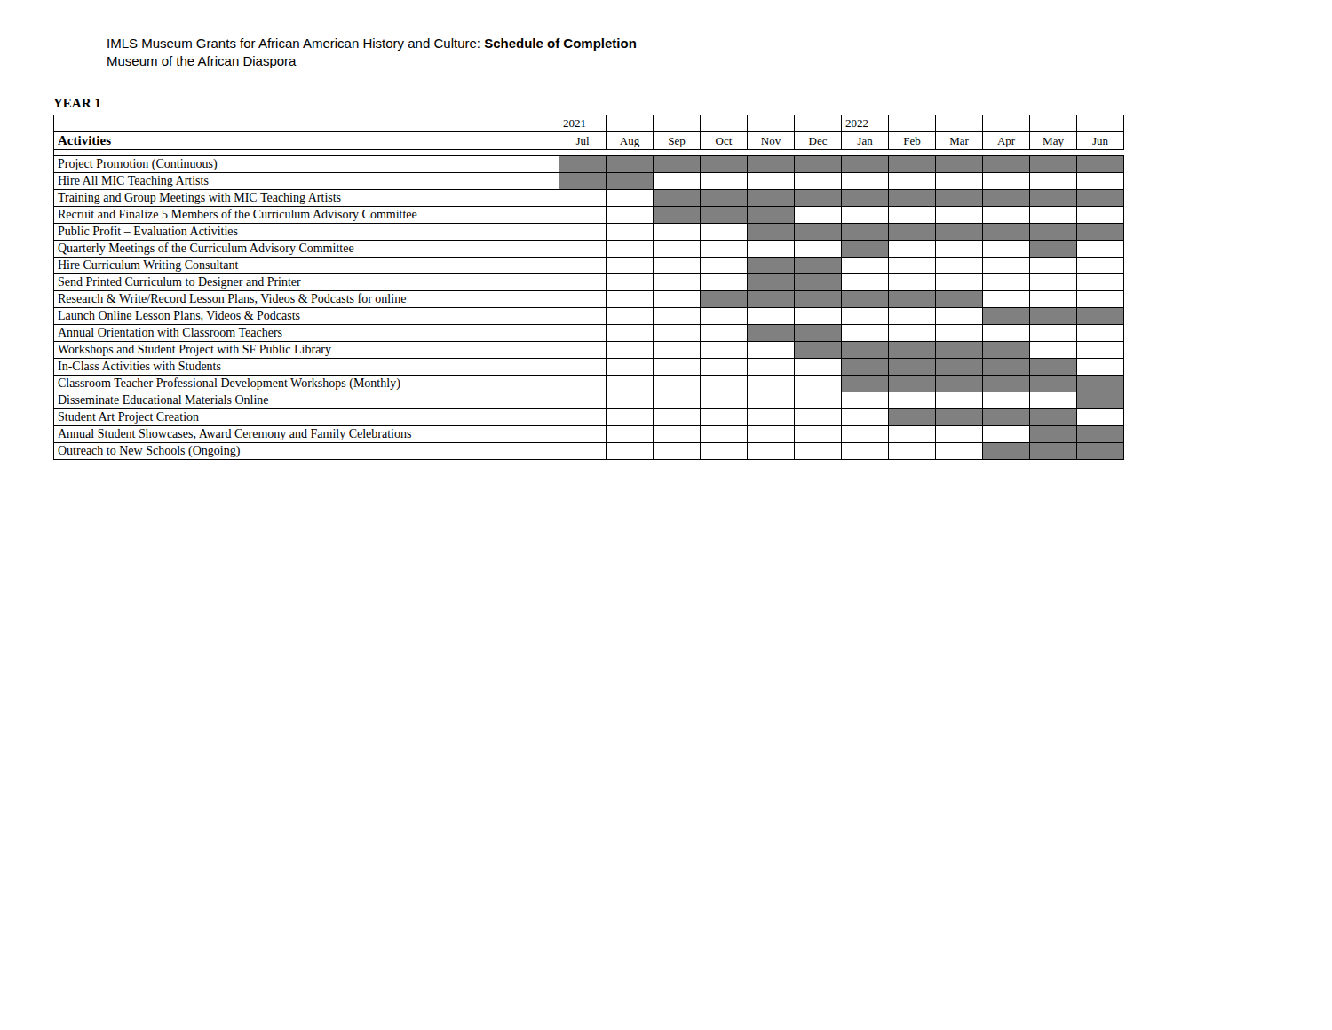IMLS Museum Grants for African American History and Culture: Schedule of Completion
Museum of the African Diaspora
YEAR 1
| | 2021 | | | | | | 2022 | | | | | |
| Activities | Jul | Aug | Sep | Oct | Nov | Dec | Jan | Feb | Mar | Apr | May | Jun |
| Project Promotion (Continuous) | | | | | | | | | | | | |
| Hire All MIC Teaching Artists | | | | | | | | | | | | |
| Training and Group Meetings with MIC Teaching Artists | | | | | | | | | | | | |
| Recruit and Finalize 5 Members of the Curriculum Advisory Committee | | | | | | | | | | | | |
| Public Profit – Evaluation Activities | | | | | | | | | | | | |
| Quarterly Meetings of the Curriculum Advisory Committee | | | | | | | | | | | | |
| Hire Curriculum Writing Consultant | | | | | | | | | | | | |
| Send Printed Curriculum to Designer and Printer | | | | | | | | | | | | |
| Research & Write/Record Lesson Plans, Videos & Podcasts for online | | | | | | | | | | | | |
| Launch Online Lesson Plans, Videos & Podcasts | | | | | | | | | | | | |
| Annual Orientation with Classroom Teachers | | | | | | | | | | | | |
| Workshops and Student Project with SF Public Library | | | | | | | | | | | | |
| In-Class Activities with Students | | | | | | | | | | | | |
| Classroom Teacher Professional Development Workshops (Monthly) | | | | | | | | | | | | |
| Disseminate Educational Materials Online | | | | | | | | | | | | |
| Student Art Project Creation | | | | | | | | | | | | |
| Annual Student Showcases, Award Ceremony and Family Celebrations | | | | | | | | | | | | |
| Outreach to New Schools (Ongoing) | | | | | | | | | | | | |